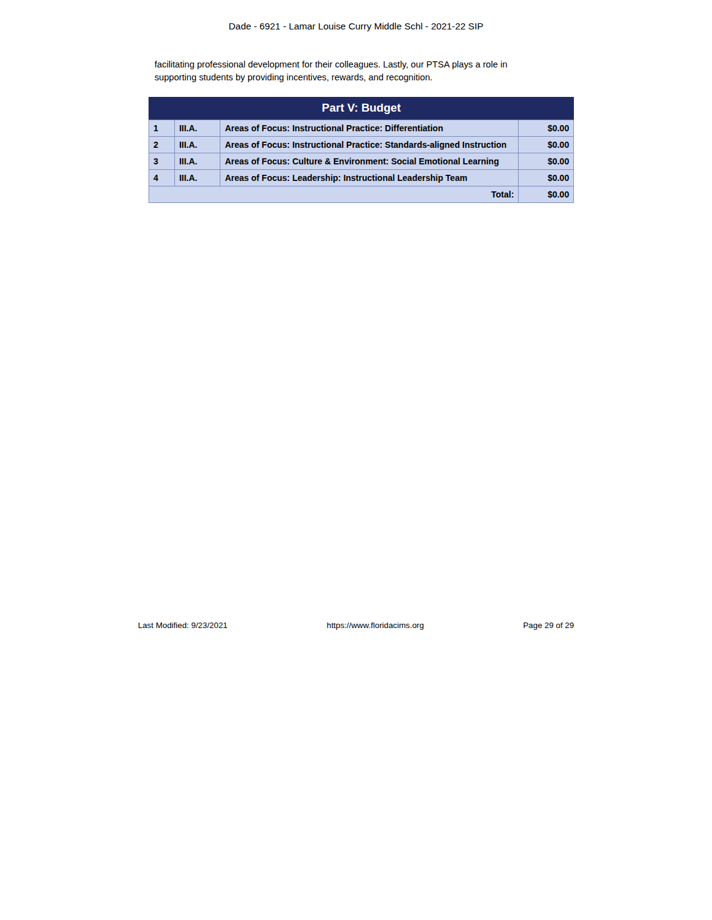Dade - 6921 - Lamar Louise Curry Middle Schl - 2021-22 SIP
facilitating professional development for their colleagues. Lastly, our PTSA plays a role in supporting students by providing incentives, rewards, and recognition.
Part V: Budget
| 1 | III.A. | Areas of Focus: Instructional Practice: Differentiation | $0.00 |
| 2 | III.A. | Areas of Focus: Instructional Practice: Standards-aligned Instruction | $0.00 |
| 3 | III.A. | Areas of Focus: Culture & Environment: Social Emotional Learning | $0.00 |
| 4 | III.A. | Areas of Focus: Leadership: Instructional Leadership Team | $0.00 |
| Total: | $0.00 |
Last Modified: 9/23/2021
https://www.floridacims.org
Page 29 of 29